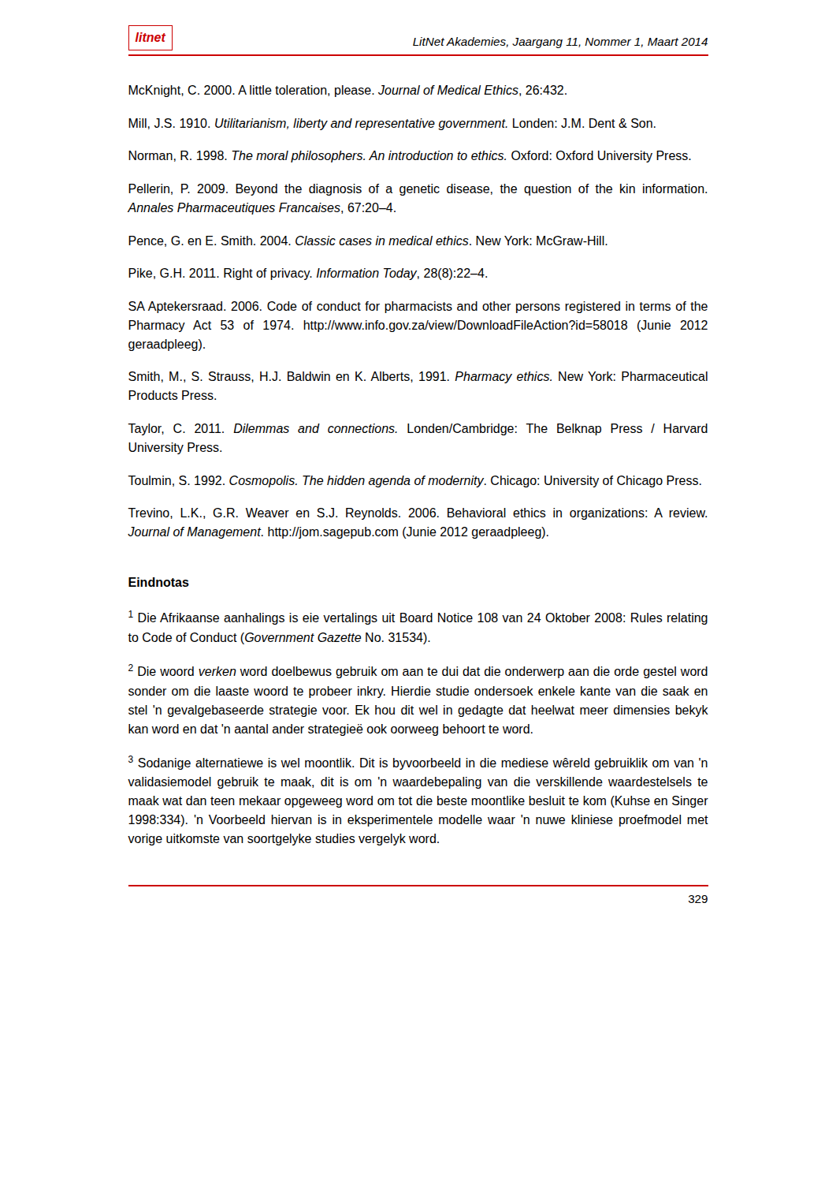litnet
LitNet Akademies, Jaargang 11, Nommer 1, Maart 2014
McKnight, C. 2000. A little toleration, please. Journal of Medical Ethics, 26:432.
Mill, J.S. 1910. Utilitarianism, liberty and representative government. Londen: J.M. Dent & Son.
Norman, R. 1998. The moral philosophers. An introduction to ethics. Oxford: Oxford University Press.
Pellerin, P. 2009. Beyond the diagnosis of a genetic disease, the question of the kin information. Annales Pharmaceutiques Francaises, 67:20–4.
Pence, G. en E. Smith. 2004. Classic cases in medical ethics. New York: McGraw-Hill.
Pike, G.H. 2011. Right of privacy. Information Today, 28(8):22–4.
SA Aptekersraad. 2006. Code of conduct for pharmacists and other persons registered in terms of the Pharmacy Act 53 of 1974. http://www.info.gov.za/view/DownloadFileAction?id=58018 (Junie 2012 geraadpleeg).
Smith, M., S. Strauss, H.J. Baldwin en K. Alberts, 1991. Pharmacy ethics. New York: Pharmaceutical Products Press.
Taylor, C. 2011. Dilemmas and connections. Londen/Cambridge: The Belknap Press / Harvard University Press.
Toulmin, S. 1992. Cosmopolis. The hidden agenda of modernity. Chicago: University of Chicago Press.
Trevino, L.K., G.R. Weaver en S.J. Reynolds. 2006. Behavioral ethics in organizations: A review. Journal of Management. http://jom.sagepub.com (Junie 2012 geraadpleeg).
Eindnotas
1 Die Afrikaanse aanhalings is eie vertalings uit Board Notice 108 van 24 Oktober 2008: Rules relating to Code of Conduct (Government Gazette No. 31534).
2 Die woord verken word doelbewus gebruik om aan te dui dat die onderwerp aan die orde gestel word sonder om die laaste woord te probeer inkry. Hierdie studie ondersoek enkele kante van die saak en stel 'n gevalgebaseerde strategie voor. Ek hou dit wel in gedagte dat heelwat meer dimensies bekyk kan word en dat 'n aantal ander strategieë ook oorweeg behoort te word.
3 Sodanige alternatiewe is wel moontlik. Dit is byvoorbeeld in die mediese wêreld gebruiklik om van 'n validasiemodel gebruik te maak, dit is om 'n waardebepaling van die verskillende waardestelsels te maak wat dan teen mekaar opgeweeg word om tot die beste moontlike besluit te kom (Kuhse en Singer 1998:334). 'n Voorbeeld hiervan is in eksperimentele modelle waar 'n nuwe kliniese proefmodel met vorige uitkomste van soortgelyke studies vergelyk word.
329